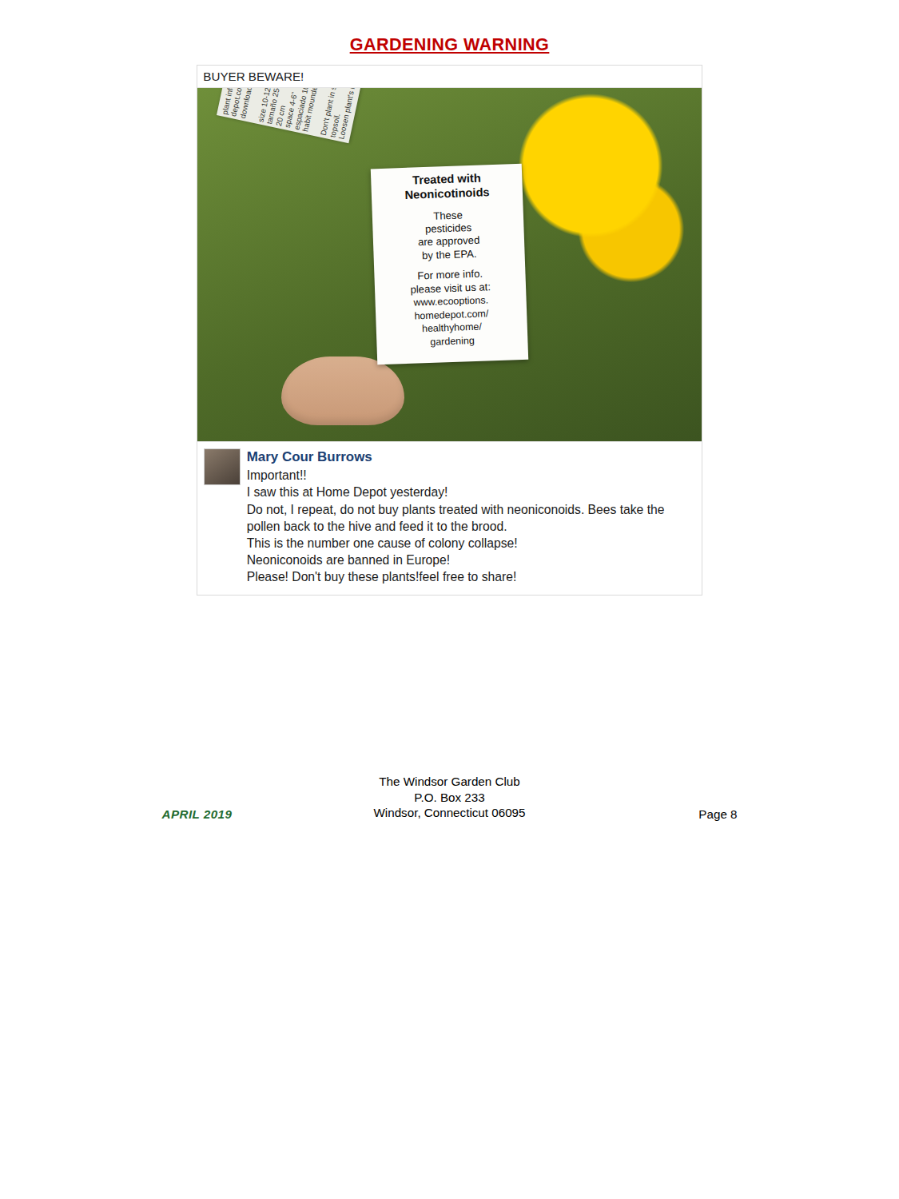GARDENING WARNING
BUYER BEWARE!
plant info, visit
depot.com/scan
download a free app
size 10-12" t x 6-8" w
tamaño 25-37 cm al x 15-20 cm
space 4-6"
espaciado 10-20 cm
habit mounded
Don't plant in standard topsoil.
Loosen plant's root ball.
Treated with
Neonicotinoids
These
pesticides
are approved
by the EPA.
For more info.
please visit us at:
www.ecooptions.
homedepot.com/
healthyhome/
gardening
Mary Cour Burrows
Important!!
I saw this at Home Depot yesterday!
Do not, I repeat, do not buy plants treated with neoniconoids. Bees take the pollen back to the hive and feed it to the brood.
This is the number one cause of colony collapse!
Neoniconoids are banned in Europe!
Please! Don't buy these plants!feel free to share!
APRIL 2019
The Windsor Garden Club
P.O. Box 233
Windsor, Connecticut 06095
Page 8